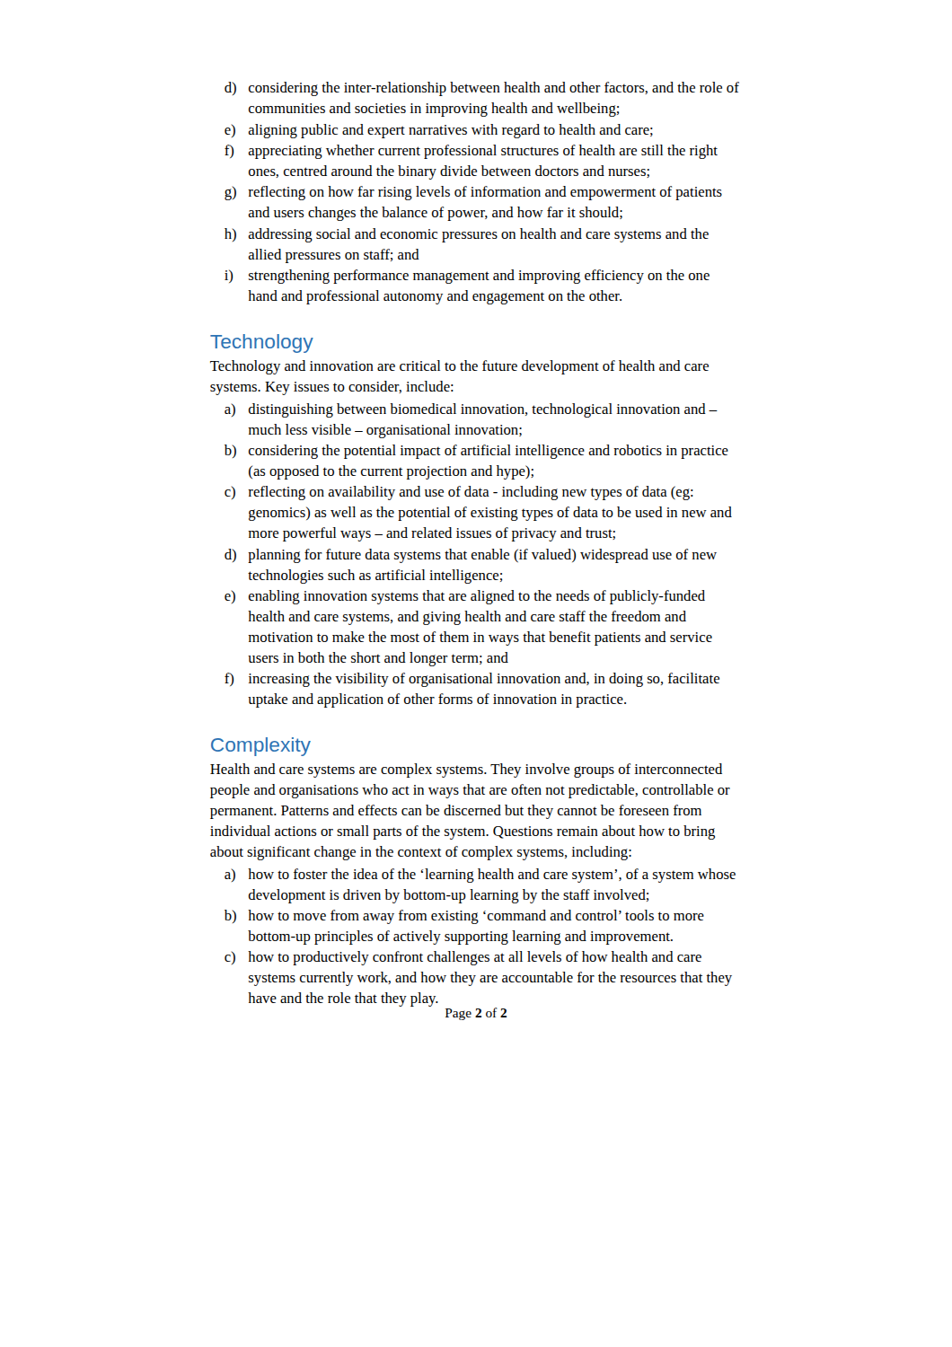d) considering the inter-relationship between health and other factors, and the role of communities and societies in improving health and wellbeing;
e) aligning public and expert narratives with regard to health and care;
f) appreciating whether current professional structures of health are still the right ones, centred around the binary divide between doctors and nurses;
g) reflecting on how far rising levels of information and empowerment of patients and users changes the balance of power, and how far it should;
h) addressing social and economic pressures on health and care systems and the allied pressures on staff; and
i) strengthening performance management and improving efficiency on the one hand and professional autonomy and engagement on the other.
Technology
Technology and innovation are critical to the future development of health and care systems. Key issues to consider, include:
a) distinguishing between biomedical innovation, technological innovation and – much less visible – organisational innovation;
b) considering the potential impact of artificial intelligence and robotics in practice (as opposed to the current projection and hype);
c) reflecting on availability and use of data - including new types of data (eg: genomics) as well as the potential of existing types of data to be used in new and more powerful ways – and related issues of privacy and trust;
d) planning for future data systems that enable (if valued) widespread use of new technologies such as artificial intelligence;
e) enabling innovation systems that are aligned to the needs of publicly-funded health and care systems, and giving health and care staff the freedom and motivation to make the most of them in ways that benefit patients and service users in both the short and longer term; and
f) increasing the visibility of organisational innovation and, in doing so, facilitate uptake and application of other forms of innovation in practice.
Complexity
Health and care systems are complex systems. They involve groups of interconnected people and organisations who act in ways that are often not predictable, controllable or permanent. Patterns and effects can be discerned but they cannot be foreseen from individual actions or small parts of the system. Questions remain about how to bring about significant change in the context of complex systems, including:
a) how to foster the idea of the ‘learning health and care system’, of a system whose development is driven by bottom-up learning by the staff involved;
b) how to move from away from existing ‘command and control’ tools to more bottom-up principles of actively supporting learning and improvement.
c) how to productively confront challenges at all levels of how health and care systems currently work, and how they are accountable for the resources that they have and the role that they play.
Page 2 of 2